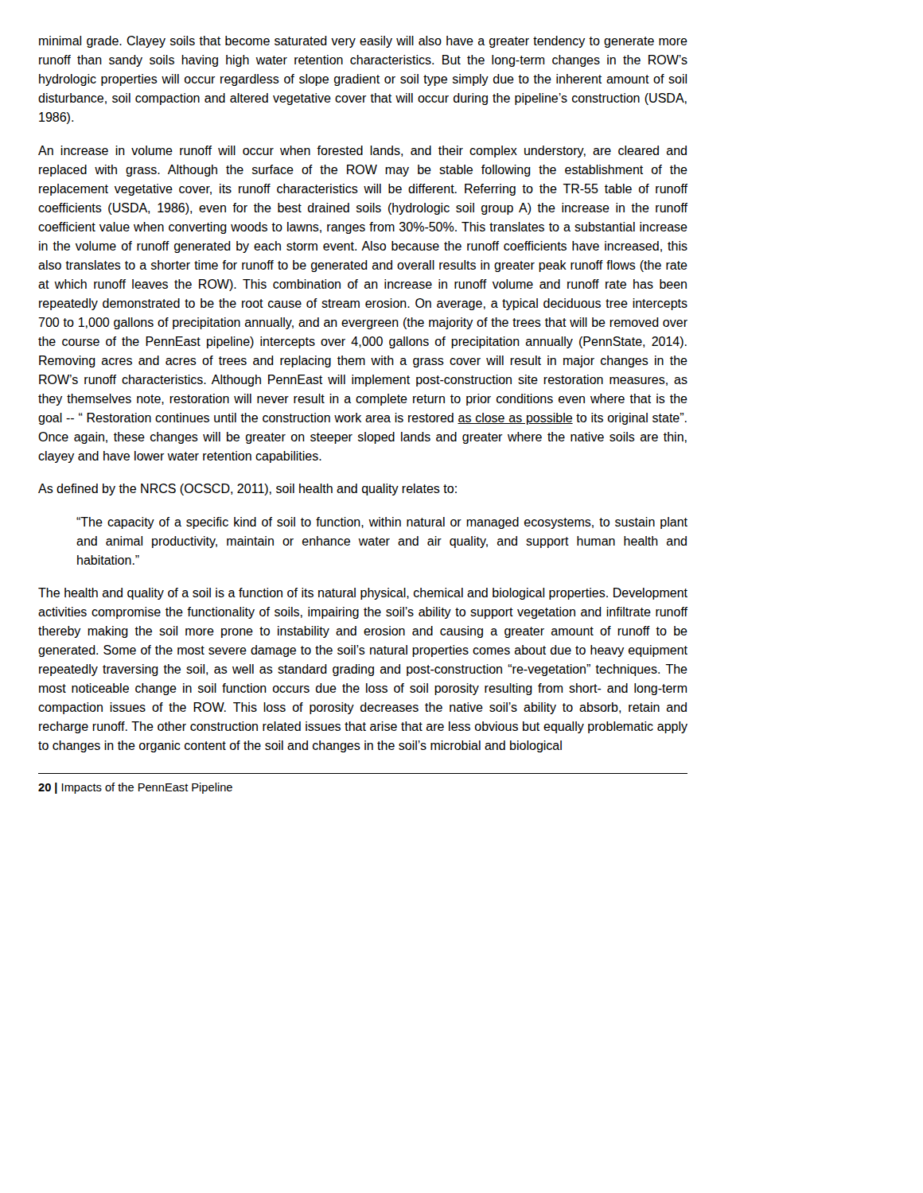minimal grade. Clayey soils that become saturated very easily will also have a greater tendency to generate more runoff than sandy soils having high water retention characteristics. But the long-term changes in the ROW’s hydrologic properties will occur regardless of slope gradient or soil type simply due to the inherent amount of soil disturbance, soil compaction and altered vegetative cover that will occur during the pipeline’s construction (USDA, 1986).
An increase in volume runoff will occur when forested lands, and their complex understory, are cleared and replaced with grass. Although the surface of the ROW may be stable following the establishment of the replacement vegetative cover, its runoff characteristics will be different. Referring to the TR-55 table of runoff coefficients (USDA, 1986), even for the best drained soils (hydrologic soil group A) the increase in the runoff coefficient value when converting woods to lawns, ranges from 30%-50%. This translates to a substantial increase in the volume of runoff generated by each storm event. Also because the runoff coefficients have increased, this also translates to a shorter time for runoff to be generated and overall results in greater peak runoff flows (the rate at which runoff leaves the ROW). This combination of an increase in runoff volume and runoff rate has been repeatedly demonstrated to be the root cause of stream erosion. On average, a typical deciduous tree intercepts 700 to 1,000 gallons of precipitation annually, and an evergreen (the majority of the trees that will be removed over the course of the PennEast pipeline) intercepts over 4,000 gallons of precipitation annually (PennState, 2014). Removing acres and acres of trees and replacing them with a grass cover will result in major changes in the ROW’s runoff characteristics. Although PennEast will implement post-construction site restoration measures, as they themselves note, restoration will never result in a complete return to prior conditions even where that is the goal -- “ Restoration continues until the construction work area is restored as close as possible to its original state”. Once again, these changes will be greater on steeper sloped lands and greater where the native soils are thin, clayey and have lower water retention capabilities.
As defined by the NRCS (OCSCD, 2011), soil health and quality relates to:
“The capacity of a specific kind of soil to function, within natural or managed ecosystems, to sustain plant and animal productivity, maintain or enhance water and air quality, and support human health and habitation.”
The health and quality of a soil is a function of its natural physical, chemical and biological properties. Development activities compromise the functionality of soils, impairing the soil’s ability to support vegetation and infiltrate runoff thereby making the soil more prone to instability and erosion and causing a greater amount of runoff to be generated. Some of the most severe damage to the soil’s natural properties comes about due to heavy equipment repeatedly traversing the soil, as well as standard grading and post-construction “re-vegetation” techniques. The most noticeable change in soil function occurs due the loss of soil porosity resulting from short- and long-term compaction issues of the ROW. This loss of porosity decreases the native soil’s ability to absorb, retain and recharge runoff. The other construction related issues that arise that are less obvious but equally problematic apply to changes in the organic content of the soil and changes in the soil’s microbial and biological
20 | Impacts of the PennEast Pipeline